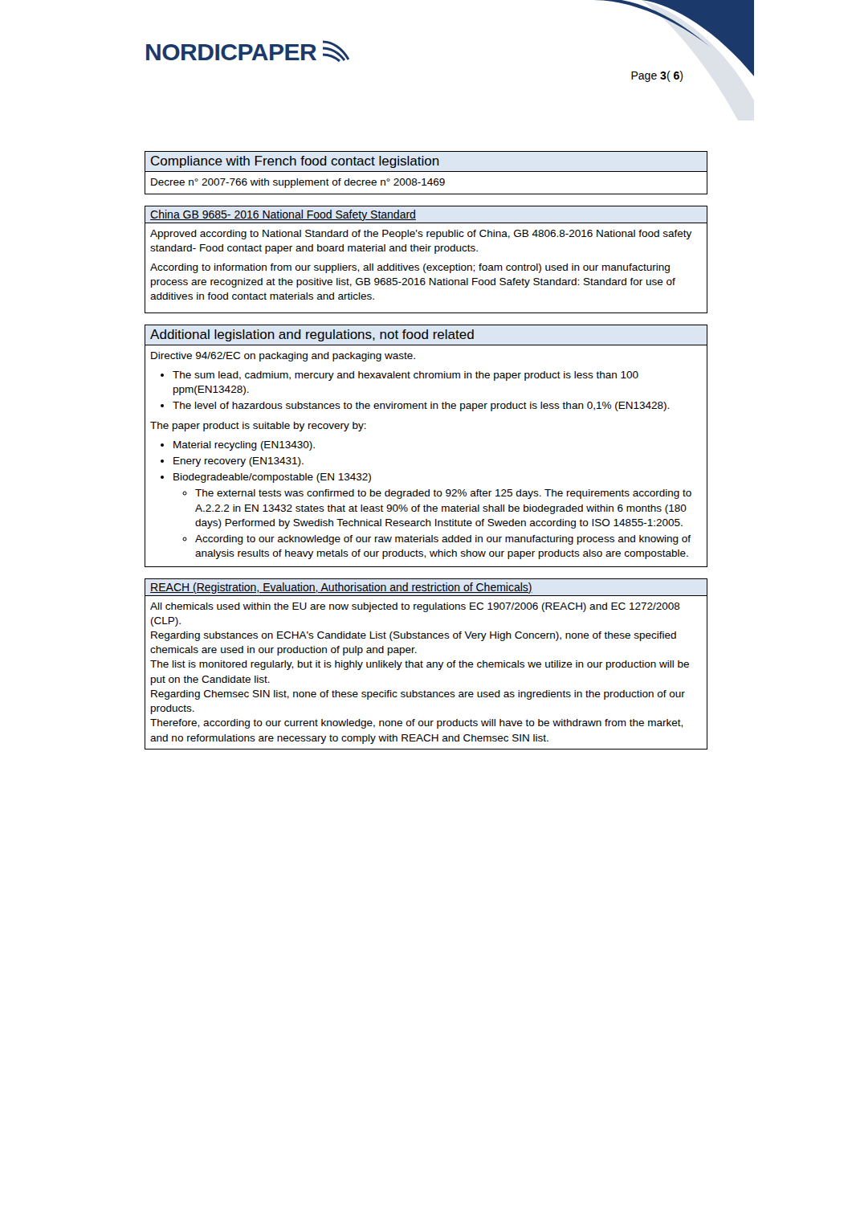NORDIC PAPER
Page 3( 6)
| Compliance with French food contact legislation |
| --- |
| Decree n° 2007-766 with supplement of decree n° 2008-1469 |
| China GB 9685- 2016 National Food Safety Standard |
| --- |
| Approved according to National Standard of the People's republic of China, GB 4806.8-2016 National food safety standard- Food contact paper and board material and their products. According to information from our suppliers, all additives (exception; foam control) used in our manufacturing process are recognized at the positive list, GB 9685-2016 National Food Safety Standard: Standard for use of additives in food contact materials and articles. |
| Additional legislation and regulations, not food related |
| --- |
| Directive 94/62/EC on packaging and packaging waste. The sum lead, cadmium, mercury and hexavalent chromium in the paper product is less than 100 ppm(EN13428). The level of hazardous substances to the enviroment in the paper product is less than 0,1% (EN13428). The paper product is suitable by recovery by: Material recycling (EN13430). Enery recovery (EN13431). Biodegradeable/compostable (EN 13432) The external tests was confirmed to be degraded to 92% after 125 days. The requirements according to A.2.2.2 in EN 13432 states that at least 90% of the material shall be biodegraded within 6 months (180 days) Performed by Swedish Technical Research Institute of Sweden according to ISO 14855-1:2005. According to our acknowledge of our raw materials added in our manufacturing process and knowing of analysis results of heavy metals of our products, which show our paper products also are compostable. |
| REACH (Registration, Evaluation, Authorisation and restriction of Chemicals) |
| --- |
| All chemicals used within the EU are now subjected to regulations EC 1907/2006 (REACH) and EC 1272/2008 (CLP). Regarding substances on ECHA's Candidate List (Substances of Very High Concern), none of these specified chemicals are used in our production of pulp and paper. The list is monitored regularly, but it is highly unlikely that any of the chemicals we utilize in our production will be put on the Candidate list. Regarding Chemsec SIN list, none of these specific substances are used as ingredients in the production of our products. Therefore, according to our current knowledge, none of our products will have to be withdrawn from the market, and no reformulations are necessary to comply with REACH and Chemsec SIN list. |